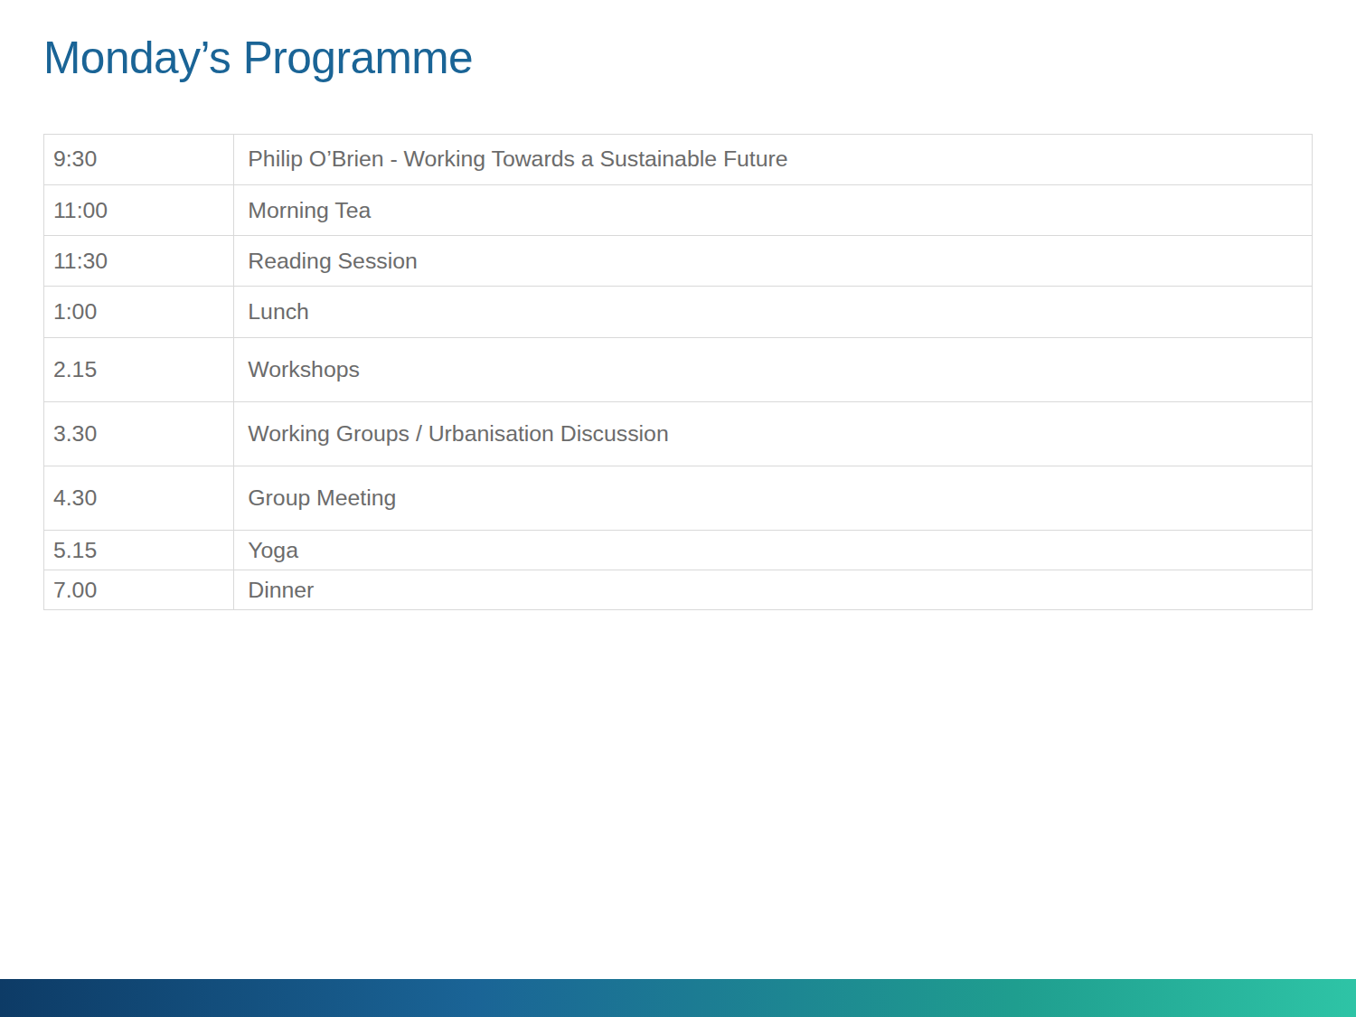Monday’s Programme
| 9:30 | Philip O’Brien - Working Towards a Sustainable Future |
| 11:00 | Morning Tea |
| 11:30 | Reading Session |
| 1:00 | Lunch |
| 2.15 | Workshops |
| 3.30 | Working Groups / Urbanisation Discussion |
| 4.30 | Group Meeting |
| 5.15 | Yoga |
| 7.00 | Dinner |